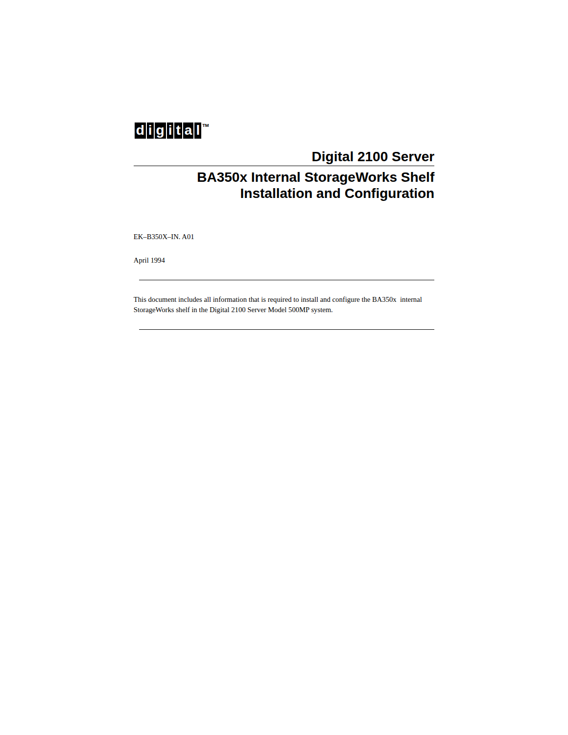digital TM
Digital 2100 Server
BA350x Internal StorageWorks Shelf
Installation and Configuration
EK–B350X–IN. A01
April 1994
This document includes all information that is required to install and configure the BA350x internal StorageWorks shelf in the Digital 2100 Server Model 500MP system.